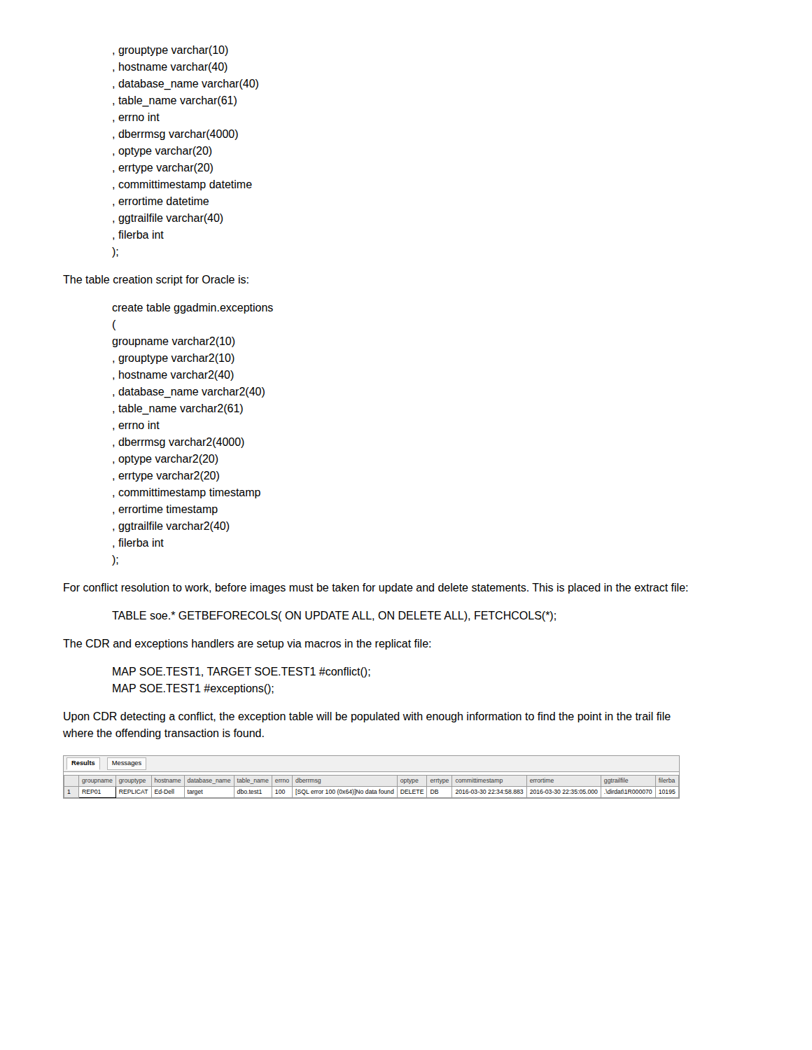, grouptype varchar(10) , hostname varchar(40) , database_name varchar(40) , table_name varchar(61) , errno int , dberrmsg varchar(4000) , optype varchar(20) , errtype varchar(20) , committimestamp datetime , errortime datetime , ggtrailfile varchar(40) , filerba int );
The table creation script for Oracle is:
create table ggadmin.exceptions ( groupname varchar2(10) , grouptype varchar2(10) , hostname varchar2(40) , database_name varchar2(40) , table_name varchar2(61) , errno int , dberrmsg varchar2(4000) , optype varchar2(20) , errtype varchar2(20) , committimestamp timestamp , errortime timestamp , ggtrailfile varchar2(40) , filerba int );
For conflict resolution to work, before images must be taken for update and delete statements. This is placed in the extract file:
TABLE soe.* GETBEFORECOLS( ON UPDATE ALL, ON DELETE ALL), FETCHCOLS(*);
The CDR and exceptions handlers are setup via macros in the replicat file:
MAP SOE.TEST1, TARGET SOE.TEST1 #conflict(); MAP SOE.TEST1 #exceptions();
Upon CDR detecting a conflict, the exception table will be populated with enough information to find the point in the trail file where the offending transaction is found.
Results Messages
| | groupname | grouptype | hostname | database_name | table_name | errno | dberrmsg | optype | errtype | committimestamp | errortime | ggtrailfile | filerba |
| --- | --- | --- | --- | --- | --- | --- | --- | --- | --- | --- | --- | --- | --- |
| 1 | REP01 | REPLICAT | Ed-Dell | target | dbo.test1 | 100 | [SQL error 100 (0x64)]No data found | DELETE | DB | 2016-03-30 22:34:58.883 | 2016-03-30 22:35:05.000 | .\dirdat\1R000070 | 10195 |